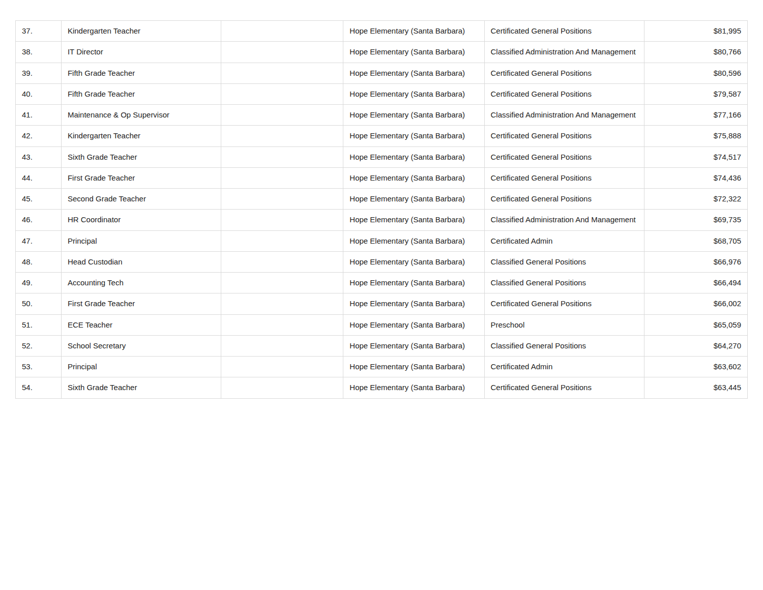| 37. | Kindergarten Teacher | | Hope Elementary (Santa Barbara) | Certificated General Positions | $81,995 |
| 38. | IT Director | | Hope Elementary (Santa Barbara) | Classified Administration And Management | $80,766 |
| 39. | Fifth Grade Teacher | | Hope Elementary (Santa Barbara) | Certificated General Positions | $80,596 |
| 40. | Fifth Grade Teacher | | Hope Elementary (Santa Barbara) | Certificated General Positions | $79,587 |
| 41. | Maintenance & Op Supervisor | | Hope Elementary (Santa Barbara) | Classified Administration And Management | $77,166 |
| 42. | Kindergarten Teacher | | Hope Elementary (Santa Barbara) | Certificated General Positions | $75,888 |
| 43. | Sixth Grade Teacher | | Hope Elementary (Santa Barbara) | Certificated General Positions | $74,517 |
| 44. | First Grade Teacher | | Hope Elementary (Santa Barbara) | Certificated General Positions | $74,436 |
| 45. | Second Grade Teacher | | Hope Elementary (Santa Barbara) | Certificated General Positions | $72,322 |
| 46. | HR Coordinator | | Hope Elementary (Santa Barbara) | Classified Administration And Management | $69,735 |
| 47. | Principal | | Hope Elementary (Santa Barbara) | Certificated Admin | $68,705 |
| 48. | Head Custodian | | Hope Elementary (Santa Barbara) | Classified General Positions | $66,976 |
| 49. | Accounting Tech | | Hope Elementary (Santa Barbara) | Classified General Positions | $66,494 |
| 50. | First Grade Teacher | | Hope Elementary (Santa Barbara) | Certificated General Positions | $66,002 |
| 51. | ECE Teacher | | Hope Elementary (Santa Barbara) | Preschool | $65,059 |
| 52. | School Secretary | | Hope Elementary (Santa Barbara) | Classified General Positions | $64,270 |
| 53. | Principal | | Hope Elementary (Santa Barbara) | Certificated Admin | $63,602 |
| 54. | Sixth Grade Teacher | | Hope Elementary (Santa Barbara) | Certificated General Positions | $63,445 |